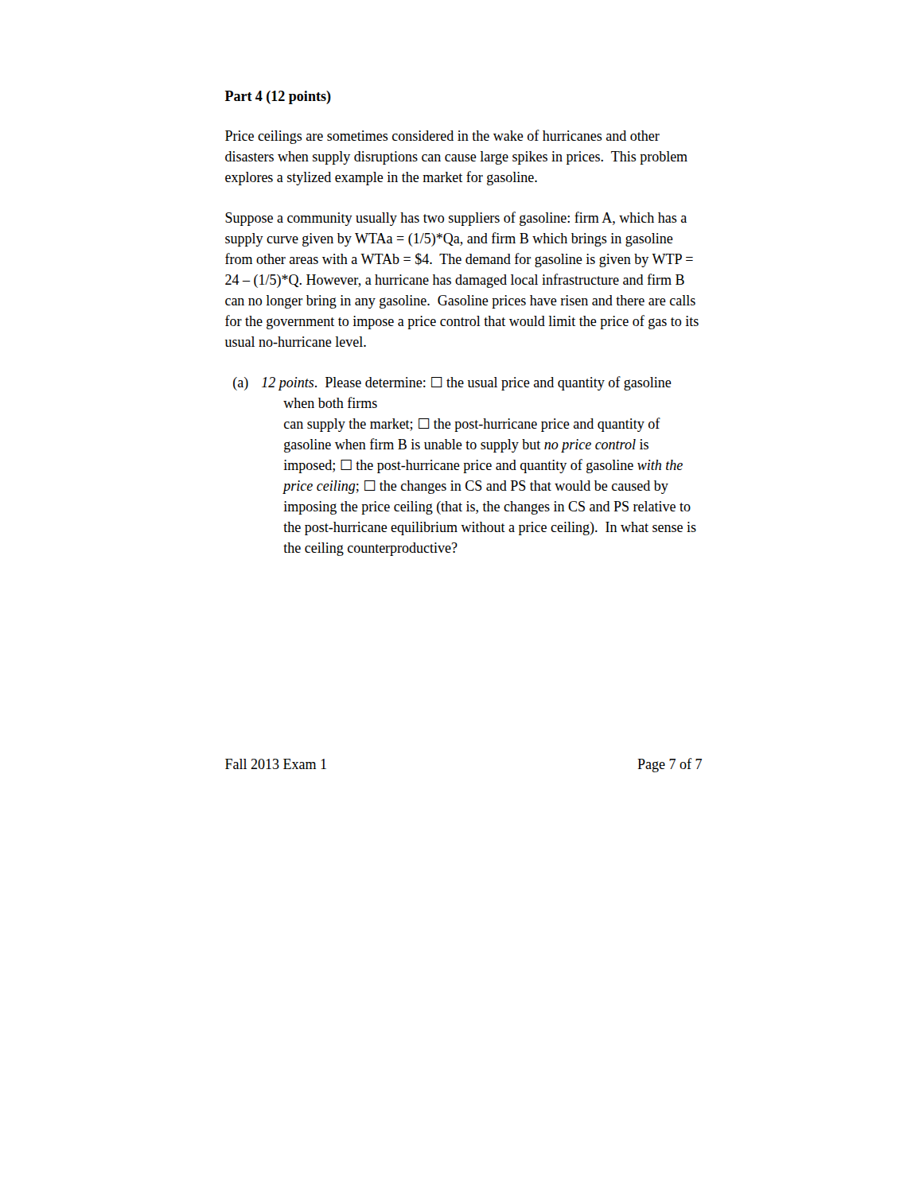Part 4 (12 points)
Price ceilings are sometimes considered in the wake of hurricanes and other disasters when supply disruptions can cause large spikes in prices. This problem explores a stylized example in the market for gasoline.
Suppose a community usually has two suppliers of gasoline: firm A, which has a supply curve given by WTAa = (1/5)*Qa, and firm B which brings in gasoline from other areas with a WTAb = $4. The demand for gasoline is given by WTP = 24 – (1/5)*Q. However, a hurricane has damaged local infrastructure and firm B can no longer bring in any gasoline. Gasoline prices have risen and there are calls for the government to impose a price control that would limit the price of gas to its usual no-hurricane level.
(a) 12 points. Please determine: ☐ the usual price and quantity of gasoline when both firms can supply the market; ☐ the post-hurricane price and quantity of gasoline when firm B is unable to supply but no price control is imposed; ☐ the post-hurricane price and quantity of gasoline with the price ceiling; ☐ the changes in CS and PS that would be caused by imposing the price ceiling (that is, the changes in CS and PS relative to the post-hurricane equilibrium without a price ceiling). In what sense is the ceiling counterproductive?
Fall 2013 Exam 1 Page 7 of 7